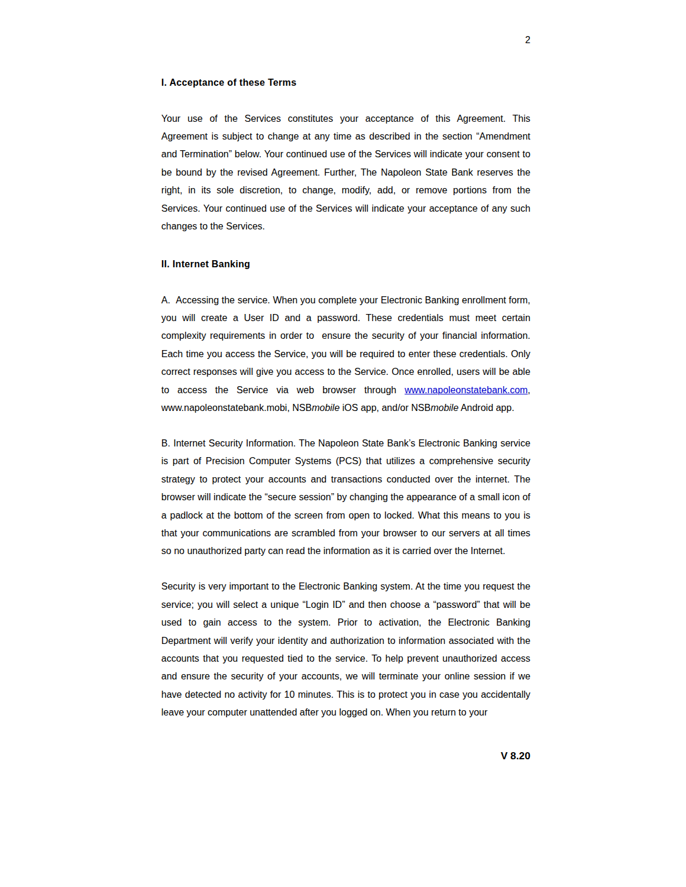2
I. Acceptance of these Terms
Your use of the Services constitutes your acceptance of this Agreement. This Agreement is subject to change at any time as described in the section “Amendment and Termination” below. Your continued use of the Services will indicate your consent to be bound by the revised Agreement. Further, The Napoleon State Bank reserves the right, in its sole discretion, to change, modify, add, or remove portions from the Services. Your continued use of the Services will indicate your acceptance of any such changes to the Services.
II. Internet Banking
A. Accessing the service. When you complete your Electronic Banking enrollment form, you will create a User ID and a password. These credentials must meet certain complexity requirements in order to ensure the security of your financial information. Each time you access the Service, you will be required to enter these credentials. Only correct responses will give you access to the Service. Once enrolled, users will be able to access the Service via web browser through www.napoleonstatebank.com, www.napoleonstatebank.mobi, NSBmobile iOS app, and/or NSBmobile Android app.
B. Internet Security Information. The Napoleon State Bank’s Electronic Banking service is part of Precision Computer Systems (PCS) that utilizes a comprehensive security strategy to protect your accounts and transactions conducted over the internet. The browser will indicate the “secure session” by changing the appearance of a small icon of a padlock at the bottom of the screen from open to locked. What this means to you is that your communications are scrambled from your browser to our servers at all times so no unauthorized party can read the information as it is carried over the Internet.
Security is very important to the Electronic Banking system. At the time you request the service; you will select a unique “Login ID” and then choose a “password” that will be used to gain access to the system. Prior to activation, the Electronic Banking Department will verify your identity and authorization to information associated with the accounts that you requested tied to the service. To help prevent unauthorized access and ensure the security of your accounts, we will terminate your online session if we have detected no activity for 10 minutes. This is to protect you in case you accidentally leave your computer unattended after you logged on. When you return to your
V 8.20